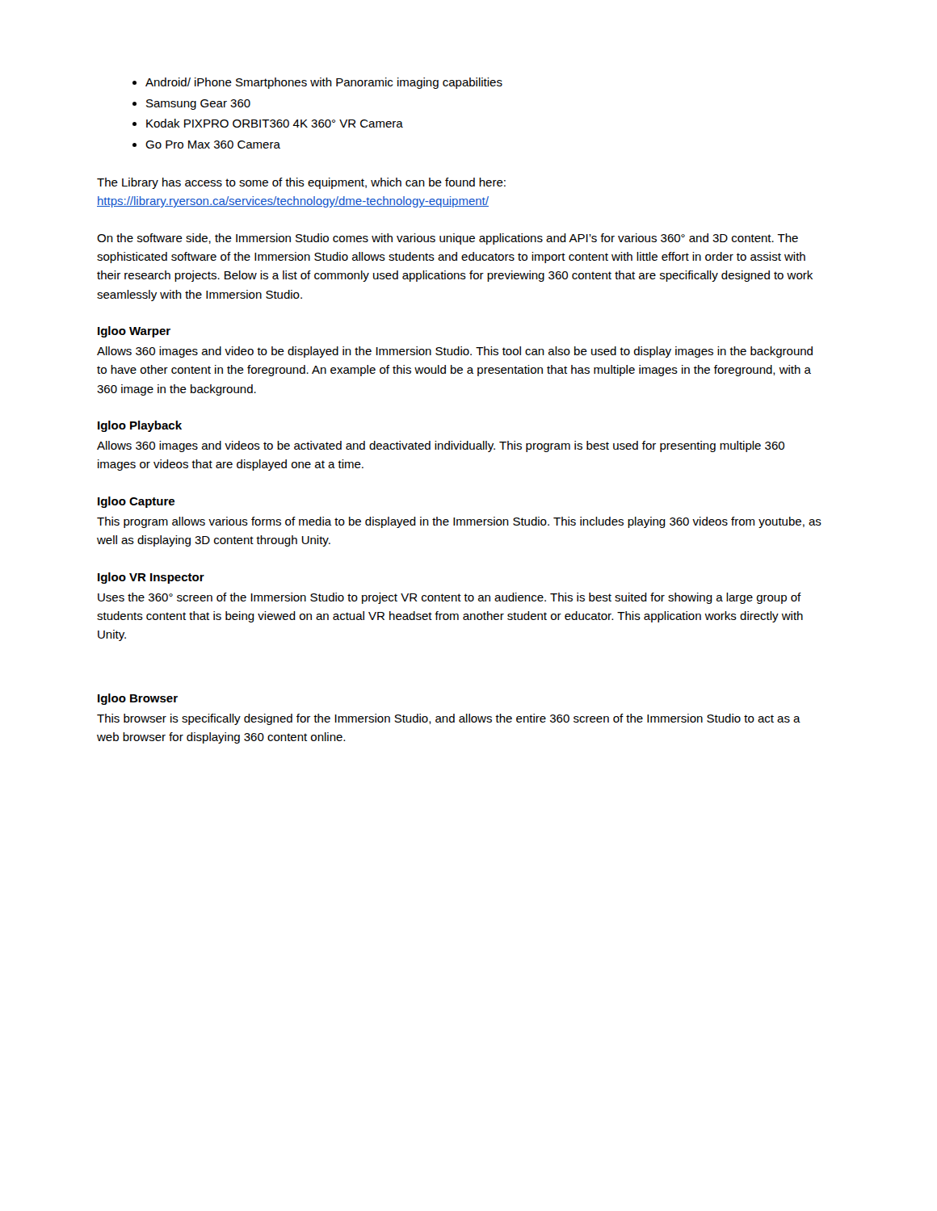Android/ iPhone Smartphones with Panoramic imaging capabilities
Samsung Gear 360
Kodak PIXPRO ORBIT360 4K 360° VR Camera
Go Pro Max 360 Camera
The Library has access to some of this equipment, which can be found here:
https://library.ryerson.ca/services/technology/dme-technology-equipment/
On the software side, the Immersion Studio comes with various unique applications and API’s for various 360° and 3D content. The sophisticated software of the Immersion Studio allows students and educators to import content with little effort in order to assist with their research projects. Below is a list of commonly used applications for previewing 360 content that are specifically designed to work seamlessly with the Immersion Studio.
Igloo Warper
Allows 360 images and video to be displayed in the Immersion Studio. This tool can also be used to display images in the background to have other content in the foreground. An example of this would be a presentation that has multiple images in the foreground, with a 360 image in the background.
Igloo Playback
Allows 360 images and videos to be activated and deactivated individually. This program is best used for presenting multiple 360 images or videos that are displayed one at a time.
Igloo Capture
This program allows various forms of media to be displayed in the Immersion Studio. This includes playing 360 videos from youtube, as well as displaying 3D content through Unity.
Igloo VR Inspector
Uses the 360° screen of the Immersion Studio to project VR content to an audience. This is best suited for showing a large group of students content that is being viewed on an actual VR headset from another student or educator. This application works directly with Unity.
Igloo Browser
This browser is specifically designed for the Immersion Studio, and allows the entire 360 screen of the Immersion Studio to act as a web browser for displaying 360 content online.